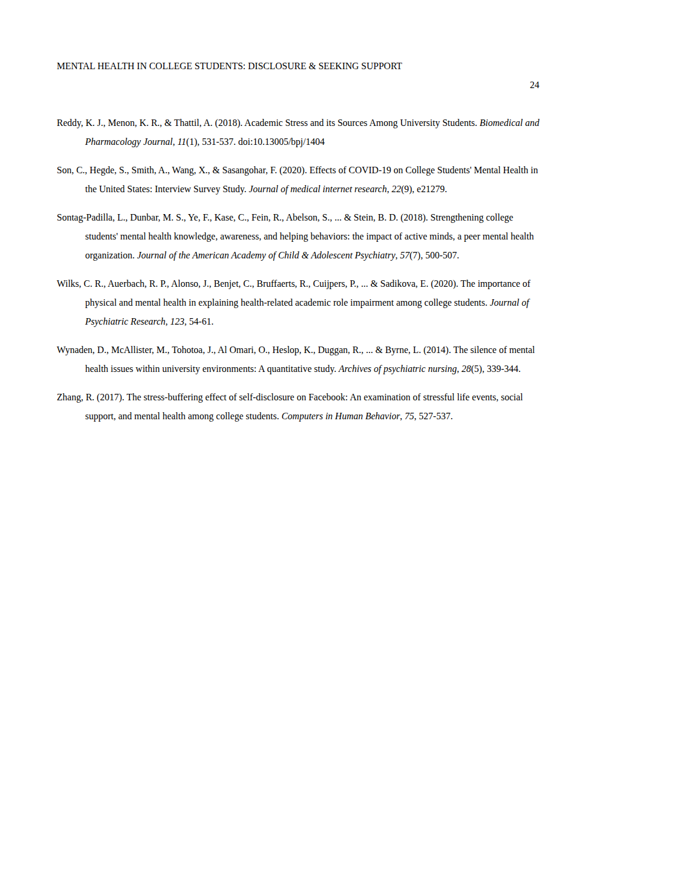Mental Health in College Students: Disclosure & Seeking Support
24
Reddy, K. J., Menon, K. R., & Thattil, A. (2018). Academic Stress and its Sources Among University Students. Biomedical and Pharmacology Journal, 11(1), 531-537. doi:10.13005/bpj/1404
Son, C., Hegde, S., Smith, A., Wang, X., & Sasangohar, F. (2020). Effects of COVID-19 on College Students' Mental Health in the United States: Interview Survey Study. Journal of medical internet research, 22(9), e21279.
Sontag-Padilla, L., Dunbar, M. S., Ye, F., Kase, C., Fein, R., Abelson, S., ... & Stein, B. D. (2018). Strengthening college students' mental health knowledge, awareness, and helping behaviors: the impact of active minds, a peer mental health organization. Journal of the American Academy of Child & Adolescent Psychiatry, 57(7), 500-507.
Wilks, C. R., Auerbach, R. P., Alonso, J., Benjet, C., Bruffaerts, R., Cuijpers, P., ... & Sadikova, E. (2020). The importance of physical and mental health in explaining health-related academic role impairment among college students. Journal of Psychiatric Research, 123, 54-61.
Wynaden, D., McAllister, M., Tohotoa, J., Al Omari, O., Heslop, K., Duggan, R., ... & Byrne, L. (2014). The silence of mental health issues within university environments: A quantitative study. Archives of psychiatric nursing, 28(5), 339-344.
Zhang, R. (2017). The stress-buffering effect of self-disclosure on Facebook: An examination of stressful life events, social support, and mental health among college students. Computers in Human Behavior, 75, 527-537.